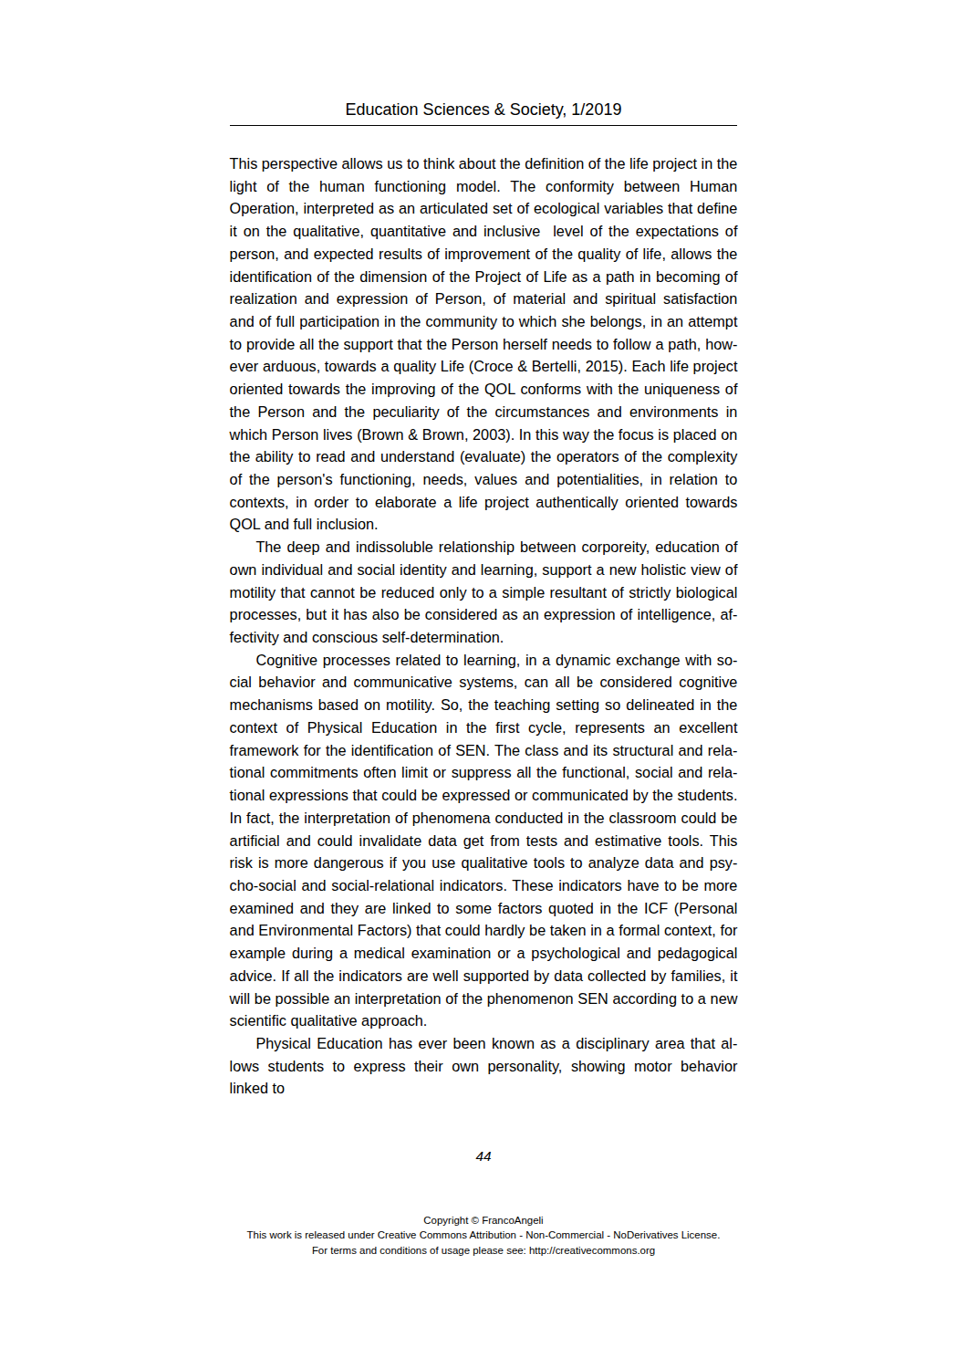Education Sciences & Society, 1/2019
This perspective allows us to think about the definition of the life project in the light of the human functioning model. The conformity between Human Operation, interpreted as an articulated set of ecological variables that define it on the qualitative, quantitative and inclusive level of the expectations of person, and expected results of improvement of the quality of life, allows the identification of the dimension of the Project of Life as a path in becoming of realization and expression of Person, of material and spiritual satisfaction and of full participation in the community to which she belongs, in an attempt to provide all the support that the Person herself needs to follow a path, however arduous, towards a quality Life (Croce & Bertelli, 2015). Each life project oriented towards the improving of the QOL conforms with the uniqueness of the Person and the peculiarity of the circumstances and environments in which Person lives (Brown & Brown, 2003). In this way the focus is placed on the ability to read and understand (evaluate) the operators of the complexity of the person's functioning, needs, values and potentialities, in relation to contexts, in order to elaborate a life project authentically oriented towards QOL and full inclusion.
The deep and indissoluble relationship between corporeity, education of own individual and social identity and learning, support a new holistic view of motility that cannot be reduced only to a simple resultant of strictly biological processes, but it has also be considered as an expression of intelligence, affectivity and conscious self-determination.
Cognitive processes related to learning, in a dynamic exchange with social behavior and communicative systems, can all be considered cognitive mechanisms based on motility. So, the teaching setting so delineated in the context of Physical Education in the first cycle, represents an excellent framework for the identification of SEN. The class and its structural and relational commitments often limit or suppress all the functional, social and relational expressions that could be expressed or communicated by the students. In fact, the interpretation of phenomena conducted in the classroom could be artificial and could invalidate data get from tests and estimative tools. This risk is more dangerous if you use qualitative tools to analyze data and psycho-social and social-relational indicators. These indicators have to be more examined and they are linked to some factors quoted in the ICF (Personal and Environmental Factors) that could hardly be taken in a formal context, for example during a medical examination or a psychological and pedagogical advice. If all the indicators are well supported by data collected by families, it will be possible an interpretation of the phenomenon SEN according to a new scientific qualitative approach.
Physical Education has ever been known as a disciplinary area that allows students to express their own personality, showing motor behavior linked to
44
Copyright © FrancoAngeli
This work is released under Creative Commons Attribution - Non-Commercial - NoDerivatives License.
For terms and conditions of usage please see: http://creativecommons.org